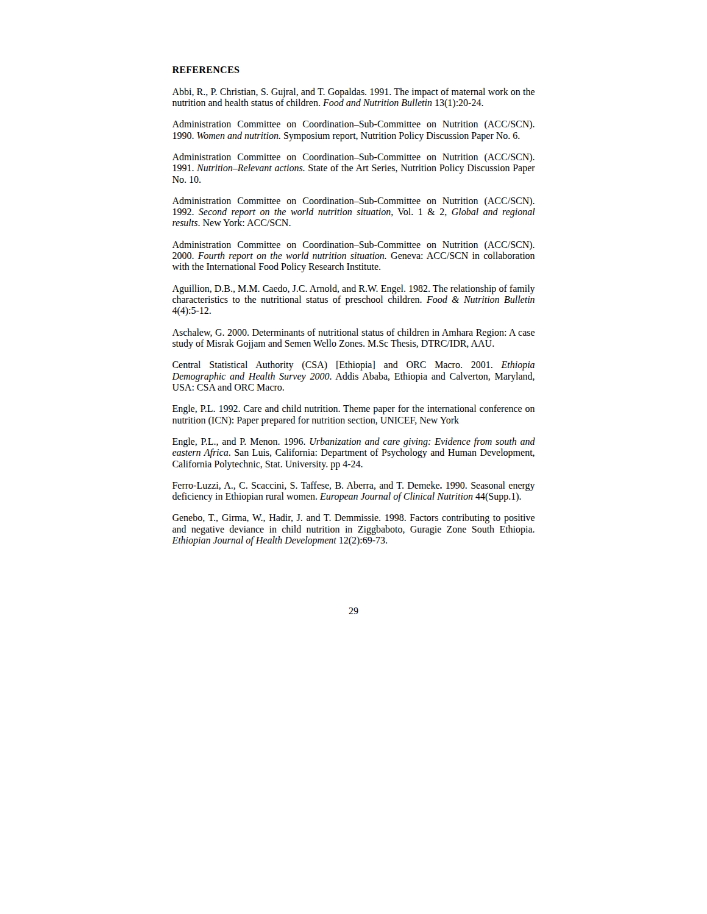REFERENCES
Abbi, R., P. Christian, S. Gujral, and T. Gopaldas. 1991. The impact of maternal work on the nutrition and health status of children. Food and Nutrition Bulletin 13(1):20-24.
Administration Committee on Coordination–Sub-Committee on Nutrition (ACC/SCN). 1990. Women and nutrition. Symposium report, Nutrition Policy Discussion Paper No. 6.
Administration Committee on Coordination–Sub-Committee on Nutrition (ACC/SCN). 1991. Nutrition–Relevant actions. State of the Art Series, Nutrition Policy Discussion Paper No. 10.
Administration Committee on Coordination–Sub-Committee on Nutrition (ACC/SCN). 1992. Second report on the world nutrition situation, Vol. 1 & 2, Global and regional results. New York: ACC/SCN.
Administration Committee on Coordination–Sub-Committee on Nutrition (ACC/SCN). 2000. Fourth report on the world nutrition situation. Geneva: ACC/SCN in collaboration with the International Food Policy Research Institute.
Aguillion, D.B., M.M. Caedo, J.C. Arnold, and R.W. Engel. 1982. The relationship of family characteristics to the nutritional status of preschool children. Food & Nutrition Bulletin 4(4):5-12.
Aschalew, G. 2000. Determinants of nutritional status of children in Amhara Region: A case study of Misrak Gojjam and Semen Wello Zones. M.Sc Thesis, DTRC/IDR, AAU.
Central Statistical Authority (CSA) [Ethiopia] and ORC Macro. 2001. Ethiopia Demographic and Health Survey 2000. Addis Ababa, Ethiopia and Calverton, Maryland, USA: CSA and ORC Macro.
Engle, P.L. 1992. Care and child nutrition. Theme paper for the international conference on nutrition (ICN): Paper prepared for nutrition section, UNICEF, New York
Engle, P.L., and P. Menon. 1996. Urbanization and care giving: Evidence from south and eastern Africa. San Luis, California: Department of Psychology and Human Development, California Polytechnic, Stat. University. pp 4-24.
Ferro-Luzzi, A., C. Scaccini, S. Taffese, B. Aberra, and T. Demeke. 1990. Seasonal energy deficiency in Ethiopian rural women. European Journal of Clinical Nutrition 44(Supp.1).
Genebo, T., Girma, W., Hadir, J. and T. Demmissie. 1998. Factors contributing to positive and negative deviance in child nutrition in Ziggbaboto, Guragie Zone South Ethiopia. Ethiopian Journal of Health Development 12(2):69-73.
29